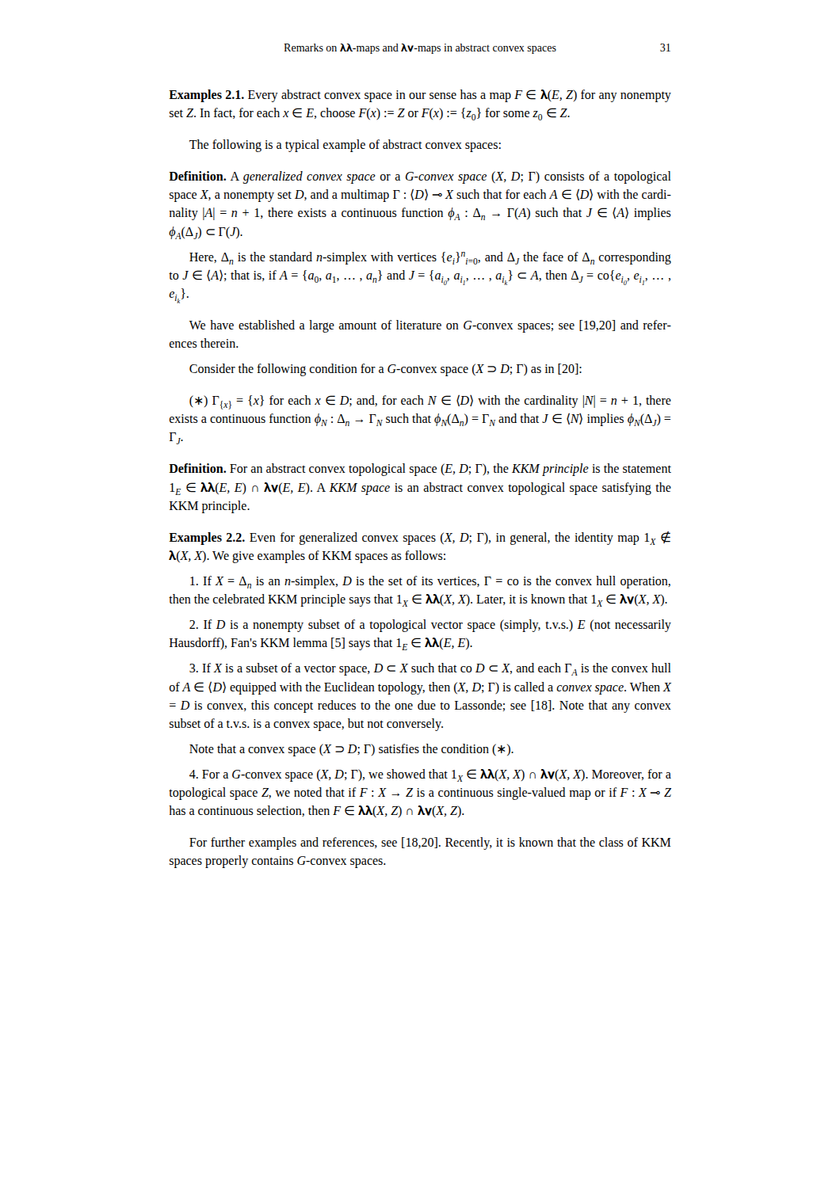Remarks on 𝛌𝛌-maps and 𝛌𝛎-maps in abstract convex spaces 31
Examples 2.1. Every abstract convex space in our sense has a map F ∈ 𝛌(E, Z) for any nonempty set Z. In fact, for each x ∈ E, choose F(x) := Z or F(x) := {z0} for some z0 ∈ Z.
The following is a typical example of abstract convex spaces:
Definition. A generalized convex space or a G-convex space (X, D; Γ) consists of a topological space X, a nonempty set D, and a multimap Γ : ⟨D⟩ ⊸ X such that for each A ∈ ⟨D⟩ with the cardinality |A| = n + 1, there exists a continuous function ϕA : Δn → Γ(A) such that J ∈ ⟨A⟩ implies ϕA(ΔJ) ⊂ Γ(J).
Here, Δn is the standard n-simplex with vertices {ei}ni=0, and ΔJ the face of Δn corresponding to J ∈ ⟨A⟩; that is, if A = {a0, a1, … , an} and J = {ai0, ai1, … , aik} ⊂ A, then ΔJ = co{ei0, ei1, … , eik}.
We have established a large amount of literature on G-convex spaces; see [19,20] and references therein.
Consider the following condition for a G-convex space (X ⊃ D; Γ) as in [20]:
(∗) Γ{x} = {x} for each x ∈ D; and, for each N ∈ ⟨D⟩ with the cardinality |N| = n + 1, there exists a continuous function ϕN : Δn → ΓN such that ϕN(Δn) = ΓN and that J ∈ ⟨N⟩ implies ϕN(ΔJ) = ΓJ.
Definition. For an abstract convex topological space (E, D; Γ), the KKM principle is the statement 1E ∈ 𝛌𝛌(E, E) ∩ 𝛌𝛎(E, E). A KKM space is an abstract convex topological space satisfying the KKM principle.
Examples 2.2. Even for generalized convex spaces (X, D; Γ), in general, the identity map 1X ∉ 𝛌(X, X). We give examples of KKM spaces as follows:
1. If X = Δn is an n-simplex, D is the set of its vertices, Γ = co is the convex hull operation, then the celebrated KKM principle says that 1X ∈ 𝛌𝛌(X, X). Later, it is known that 1X ∈ 𝛌𝛎(X, X).
2. If D is a nonempty subset of a topological vector space (simply, t.v.s.) E (not necessarily Hausdorff), Fan's KKM lemma [5] says that 1E ∈ 𝛌𝛌(E, E).
3. If X is a subset of a vector space, D ⊂ X such that co D ⊂ X, and each ΓA is the convex hull of A ∈ ⟨D⟩ equipped with the Euclidean topology, then (X, D; Γ) is called a convex space. When X = D is convex, this concept reduces to the one due to Lassonde; see [18]. Note that any convex subset of a t.v.s. is a convex space, but not conversely.
Note that a convex space (X ⊃ D; Γ) satisfies the condition (∗).
4. For a G-convex space (X, D; Γ), we showed that 1X ∈ 𝛌𝛌(X, X) ∩ 𝛌𝛎(X, X). Moreover, for a topological space Z, we noted that if F : X → Z is a continuous single-valued map or if F : X ⊸ Z has a continuous selection, then F ∈ 𝛌𝛌(X, Z) ∩ 𝛌𝛎(X, Z).
For further examples and references, see [18,20]. Recently, it is known that the class of KKM spaces properly contains G-convex spaces.